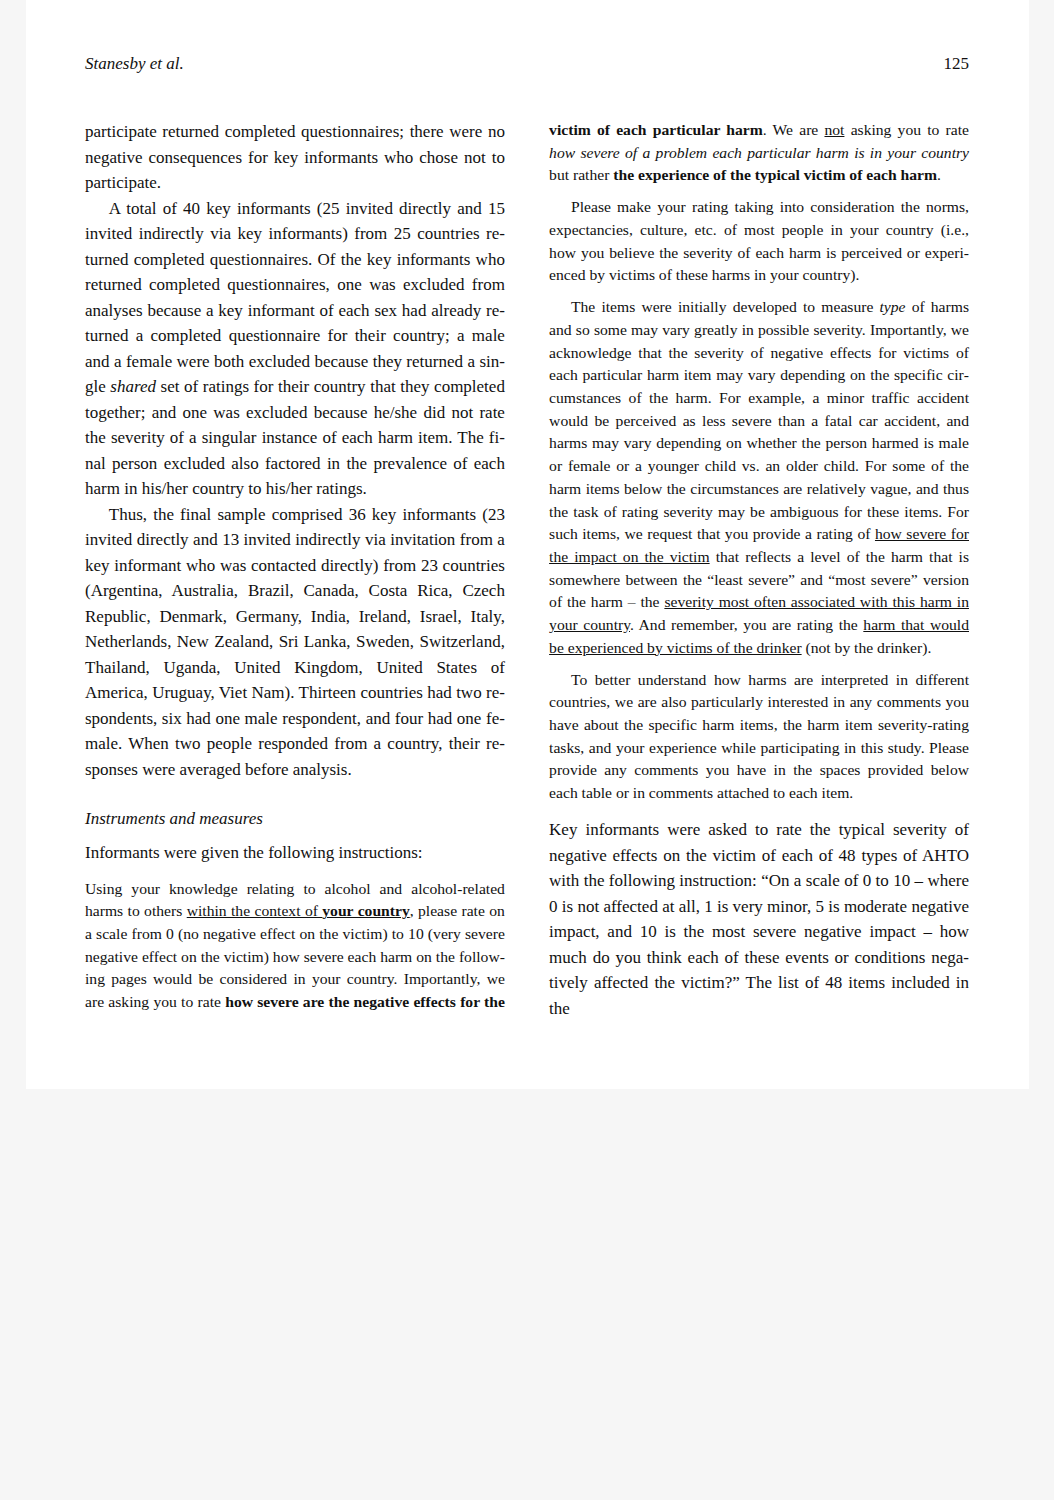Stanesby et al. 125
participate returned completed questionnaires; there were no negative consequences for key informants who chose not to participate.
A total of 40 key informants (25 invited directly and 15 invited indirectly via key informants) from 25 countries returned completed questionnaires. Of the key informants who returned completed questionnaires, one was excluded from analyses because a key informant of each sex had already returned a completed questionnaire for their country; a male and a female were both excluded because they returned a single shared set of ratings for their country that they completed together; and one was excluded because he/she did not rate the severity of a singular instance of each harm item. The final person excluded also factored in the prevalence of each harm in his/her country to his/her ratings.
Thus, the final sample comprised 36 key informants (23 invited directly and 13 invited indirectly via invitation from a key informant who was contacted directly) from 23 countries (Argentina, Australia, Brazil, Canada, Costa Rica, Czech Republic, Denmark, Germany, India, Ireland, Israel, Italy, Netherlands, New Zealand, Sri Lanka, Sweden, Switzerland, Thailand, Uganda, United Kingdom, United States of America, Uruguay, Viet Nam). Thirteen countries had two respondents, six had one male respondent, and four had one female. When two people responded from a country, their responses were averaged before analysis.
Instruments and measures
Informants were given the following instructions:
Using your knowledge relating to alcohol and alcohol-related harms to others within the context of your country, please rate on a scale from 0 (no negative effect on the victim) to 10 (very severe negative effect on the victim) how severe each harm on the following pages would be considered in your country. Importantly, we are asking you to rate how severe are the negative effects for the victim of each particular harm. We are not asking you to rate how severe of a problem each particular harm is in your country but rather the experience of the typical victim of each harm.
Please make your rating taking into consideration the norms, expectancies, culture, etc. of most people in your country (i.e., how you believe the severity of each harm is perceived or experienced by victims of these harms in your country).
The items were initially developed to measure type of harms and so some may vary greatly in possible severity. Importantly, we acknowledge that the severity of negative effects for victims of each particular harm item may vary depending on the specific circumstances of the harm. For example, a minor traffic accident would be perceived as less severe than a fatal car accident, and harms may vary depending on whether the person harmed is male or female or a younger child vs. an older child. For some of the harm items below the circumstances are relatively vague, and thus the task of rating severity may be ambiguous for these items. For such items, we request that you provide a rating of how severe for the impact on the victim that reflects a level of the harm that is somewhere between the “least severe” and “most severe” version of the harm – the severity most often associated with this harm in your country. And remember, you are rating the harm that would be experienced by victims of the drinker (not by the drinker).
To better understand how harms are interpreted in different countries, we are also particularly interested in any comments you have about the specific harm items, the harm item severity-rating tasks, and your experience while participating in this study. Please provide any comments you have in the spaces provided below each table or in comments attached to each item.
Key informants were asked to rate the typical severity of negative effects on the victim of each of 48 types of AHTO with the following instruction: “On a scale of 0 to 10 – where 0 is not affected at all, 1 is very minor, 5 is moderate negative impact, and 10 is the most severe negative impact – how much do you think each of these events or conditions negatively affected the victim?” The list of 48 items included in the